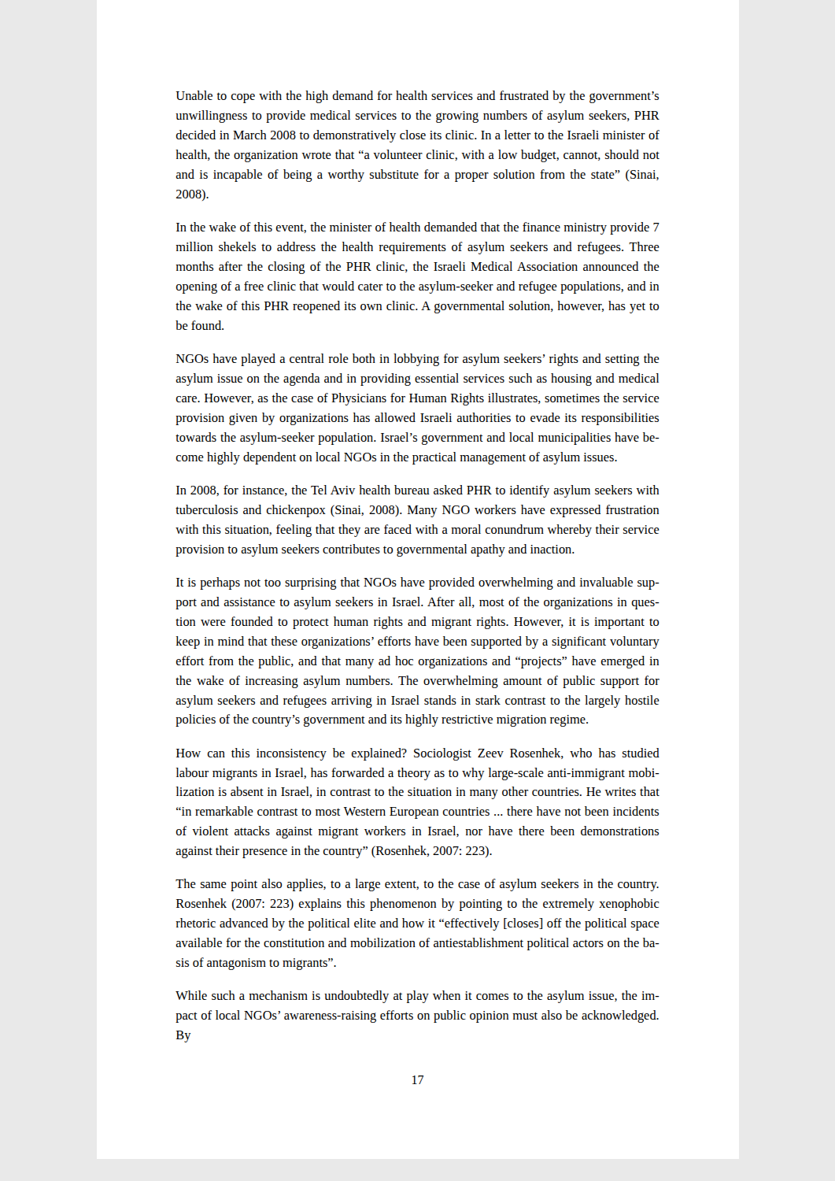Unable to cope with the high demand for health services and frustrated by the government’s unwillingness to provide medical services to the growing numbers of asylum seekers, PHR decided in March 2008 to demonstratively close its clinic. In a letter to the Israeli minister of health, the organization wrote that “a volunteer clinic, with a low budget, cannot, should not and is incapable of being a worthy substitute for a proper solution from the state” (Sinai, 2008).
In the wake of this event, the minister of health demanded that the finance ministry provide 7 million shekels to address the health requirements of asylum seekers and refugees. Three months after the closing of the PHR clinic, the Israeli Medical Association announced the opening of a free clinic that would cater to the asylum-seeker and refugee populations, and in the wake of this PHR reopened its own clinic. A governmental solution, however, has yet to be found.
NGOs have played a central role both in lobbying for asylum seekers’ rights and setting the asylum issue on the agenda and in providing essential services such as housing and medical care. However, as the case of Physicians for Human Rights illustrates, sometimes the service provision given by organizations has allowed Israeli authorities to evade its responsibilities towards the asylum-seeker population. Israel’s government and local municipalities have become highly dependent on local NGOs in the practical management of asylum issues.
In 2008, for instance, the Tel Aviv health bureau asked PHR to identify asylum seekers with tuberculosis and chickenpox (Sinai, 2008). Many NGO workers have expressed frustration with this situation, feeling that they are faced with a moral conundrum whereby their service provision to asylum seekers contributes to governmental apathy and inaction.
It is perhaps not too surprising that NGOs have provided overwhelming and invaluable support and assistance to asylum seekers in Israel. After all, most of the organizations in question were founded to protect human rights and migrant rights. However, it is important to keep in mind that these organizations’ efforts have been supported by a significant voluntary effort from the public, and that many ad hoc organizations and “projects” have emerged in the wake of increasing asylum numbers. The overwhelming amount of public support for asylum seekers and refugees arriving in Israel stands in stark contrast to the largely hostile policies of the country’s government and its highly restrictive migration regime.
How can this inconsistency be explained? Sociologist Zeev Rosenhek, who has studied labour migrants in Israel, has forwarded a theory as to why large-scale anti-immigrant mobilization is absent in Israel, in contrast to the situation in many other countries. He writes that “in remarkable contrast to most Western European countries ... there have not been incidents of violent attacks against migrant workers in Israel, nor have there been demonstrations against their presence in the country” (Rosenhek, 2007: 223).
The same point also applies, to a large extent, to the case of asylum seekers in the country. Rosenhek (2007: 223) explains this phenomenon by pointing to the extremely xenophobic rhetoric advanced by the political elite and how it “effectively [closes] off the political space available for the constitution and mobilization of antiestablishment political actors on the basis of antagonism to migrants”.
While such a mechanism is undoubtedly at play when it comes to the asylum issue, the impact of local NGOs’ awareness-raising efforts on public opinion must also be acknowledged. By
17